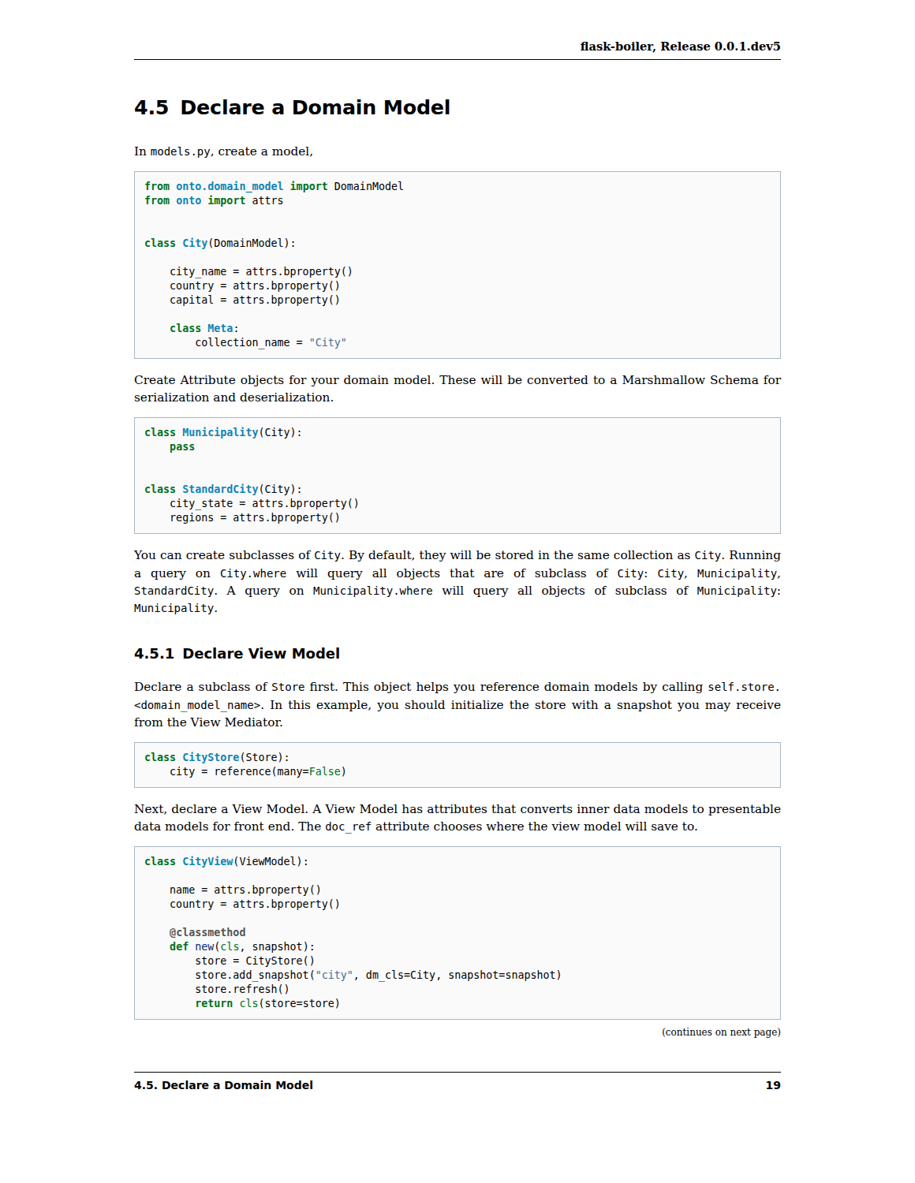flask-boiler, Release 0.0.1.dev5
4.5 Declare a Domain Model
In models.py, create a model,
from onto.domain_model import DomainModel
from onto import attrs


class City(DomainModel):

    city_name = attrs.bproperty()
    country = attrs.bproperty()
    capital = attrs.bproperty()

    class Meta:
        collection_name = "City"
Create Attribute objects for your domain model. These will be converted to a Marshmallow Schema for serialization and deserialization.
class Municipality(City):
    pass


class StandardCity(City):
    city_state = attrs.bproperty()
    regions = attrs.bproperty()
You can create subclasses of City. By default, they will be stored in the same collection as City. Running a query on City.where will query all objects that are of subclass of City: City, Municipality, StandardCity. A query on Municipality.where will query all objects of subclass of Municipality: Municipality.
4.5.1 Declare View Model
Declare a subclass of Store first. This object helps you reference domain models by calling self.store.<domain_model_name>. In this example, you should initialize the store with a snapshot you may receive from the View Mediator.
class CityStore(Store):
    city = reference(many=False)
Next, declare a View Model. A View Model has attributes that converts inner data models to presentable data models for front end. The doc_ref attribute chooses where the view model will save to.
class CityView(ViewModel):

    name = attrs.bproperty()
    country = attrs.bproperty()

    @classmethod
    def new(cls, snapshot):
        store = CityStore()
        store.add_snapshot("city", dm_cls=City, snapshot=snapshot)
        store.refresh()
        return cls(store=store)
(continues on next page)
4.5. Declare a Domain Model 19